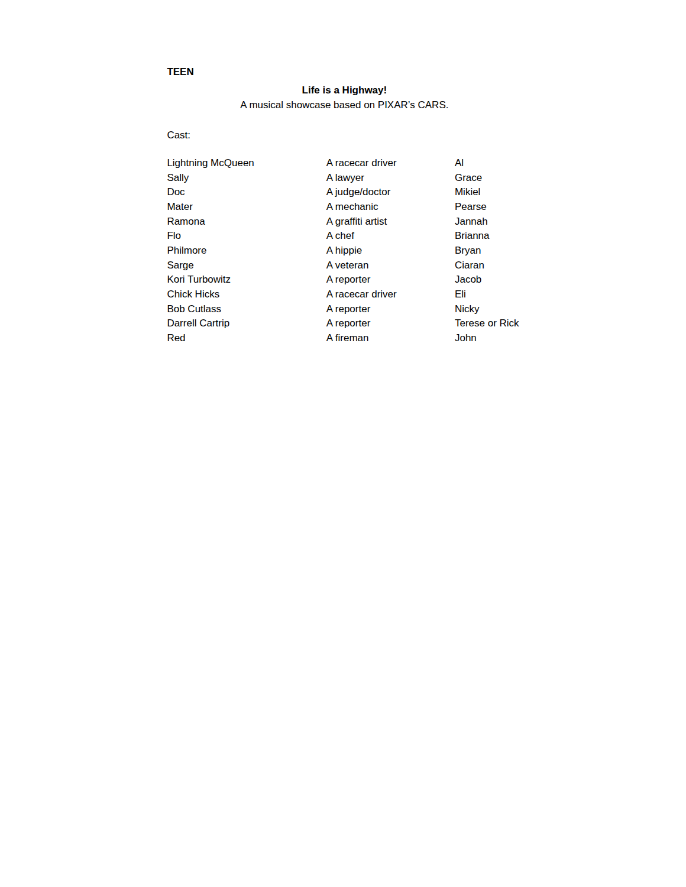TEEN
Life is a Highway!
A musical showcase based on PIXAR’s CARS.
Cast:
| Lightning McQueen | A racecar driver | Al |
| Sally | A lawyer | Grace |
| Doc | A judge/doctor | Mikiel |
| Mater | A mechanic | Pearse |
| Ramona | A graffiti artist | Jannah |
| Flo | A chef | Brianna |
| Philmore | A hippie | Bryan |
| Sarge | A veteran | Ciaran |
| Kori Turbowitz | A reporter | Jacob |
| Chick Hicks | A racecar driver | Eli |
| Bob Cutlass | A reporter | Nicky |
| Darrell Cartrip | A reporter | Terese or Rick |
| Red | A fireman | John |